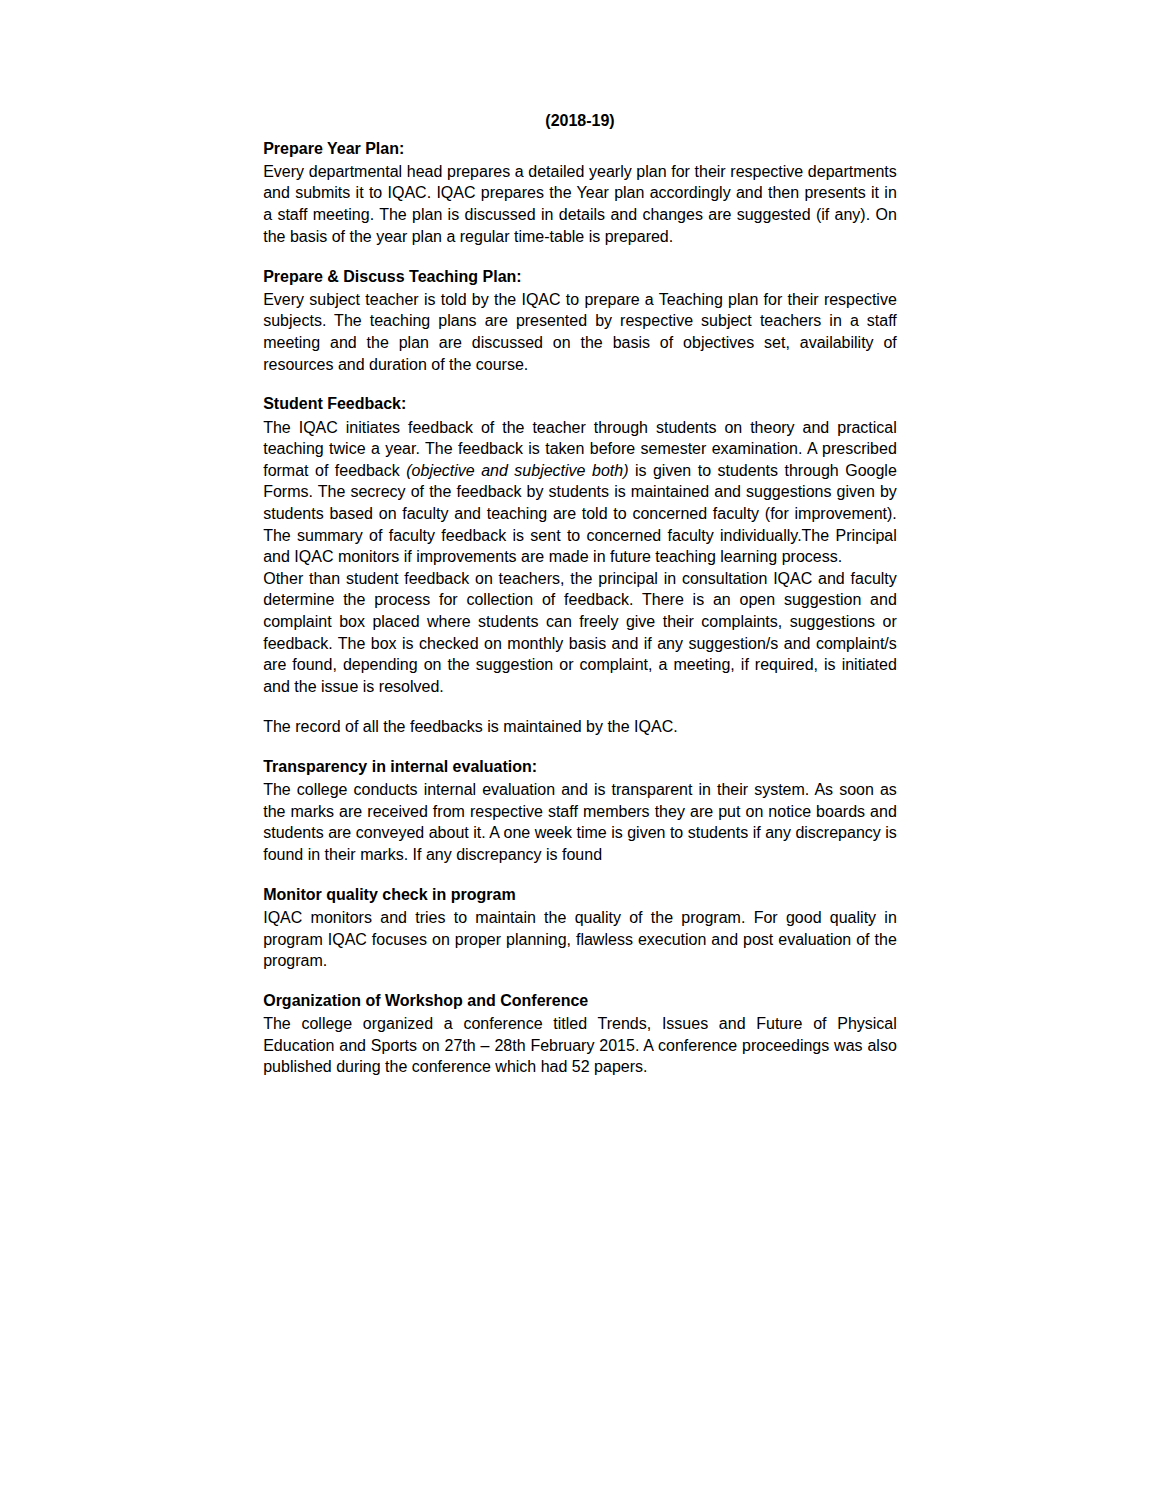(2018-19)
Prepare Year Plan:
Every departmental head prepares a detailed yearly plan for their respective departments and submits it to IQAC. IQAC prepares the Year plan accordingly and then presents it in a staff meeting. The plan is discussed in details and changes are suggested (if any). On the basis of the year plan a regular time-table is prepared.
Prepare & Discuss Teaching Plan:
Every subject teacher is told by the IQAC to prepare a Teaching plan for their respective subjects. The teaching plans are presented by respective subject teachers in a staff meeting and the plan are discussed on the basis of objectives set, availability of resources and duration of the course.
Student Feedback:
The IQAC initiates feedback of the teacher through students on theory and practical teaching twice a year. The feedback is taken before semester examination. A prescribed format of feedback (objective and subjective both) is given to students through Google Forms. The secrecy of the feedback by students is maintained and suggestions given by students based on faculty and teaching are told to concerned faculty (for improvement). The summary of faculty feedback is sent to concerned faculty individually.The Principal and IQAC monitors if improvements are made in future teaching learning process.
Other than student feedback on teachers, the principal in consultation IQAC and faculty determine the process for collection of feedback. There is an open suggestion and complaint box placed where students can freely give their complaints, suggestions or feedback. The box is checked on monthly basis and if any suggestion/s and complaint/s are found, depending on the suggestion or complaint, a meeting, if required, is initiated and the issue is resolved.
The record of all the feedbacks is maintained by the IQAC.
Transparency in internal evaluation:
The college conducts internal evaluation and is transparent in their system. As soon as the marks are received from respective staff members they are put on notice boards and students are conveyed about it. A one week time is given to students if any discrepancy is found in their marks. If any discrepancy is found
Monitor quality check in program
IQAC monitors and tries to maintain the quality of the program. For good quality in program IQAC focuses on proper planning, flawless execution and post evaluation of the program.
Organization of Workshop and Conference
The college organized a conference titled Trends, Issues and Future of Physical Education and Sports on 27th – 28th February 2015. A conference proceedings was also published during the conference which had 52 papers.